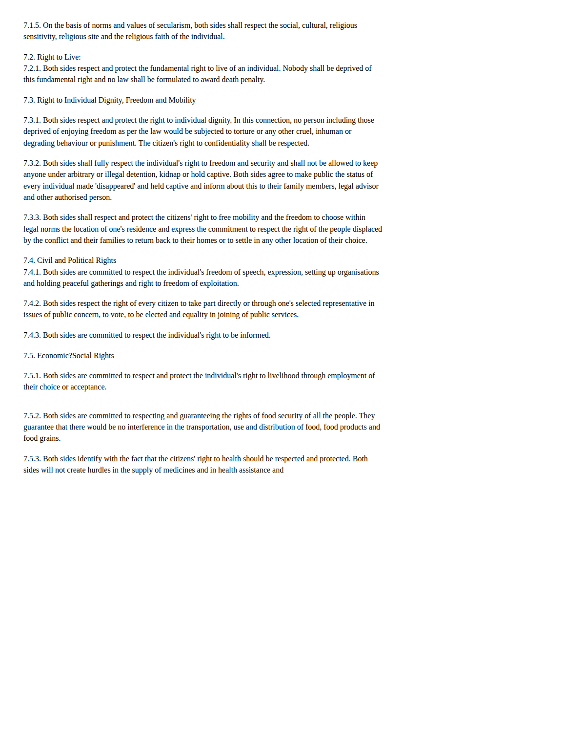7.1.5. On the basis of norms and values of secularism, both sides shall respect the social, cultural, religious sensitivity, religious site and the religious faith of the individual.
7.2. Right to Live:
7.2.1. Both sides respect and protect the fundamental right to live of an individual. Nobody shall be deprived of this fundamental right and no law shall be formulated to award death penalty.
7.3. Right to Individual Dignity, Freedom and Mobility
7.3.1. Both sides respect and protect the right to individual dignity. In this connection, no person including those deprived of enjoying freedom as per the law would be subjected to torture or any other cruel, inhuman or degrading behaviour or punishment. The citizen's right to confidentiality shall be respected.
7.3.2. Both sides shall fully respect the individual's right to freedom and security and shall not be allowed to keep anyone under arbitrary or illegal detention, kidnap or hold captive. Both sides agree to make public the status of every individual made 'disappeared' and held captive and inform about this to their family members, legal advisor and other authorised person.
7.3.3. Both sides shall respect and protect the citizens' right to free mobility and the freedom to choose within legal norms the location of one's residence and express the commitment to respect the right of the people displaced by the conflict and their families to return back to their homes or to settle in any other location of their choice.
7.4. Civil and Political Rights
7.4.1. Both sides are committed to respect the individual's freedom of speech, expression, setting up organisations and holding peaceful gatherings and right to freedom of exploitation.
7.4.2. Both sides respect the right of every citizen to take part directly or through one's selected representative in issues of public concern, to vote, to be elected and equality in joining of public services.
7.4.3. Both sides are committed to respect the individual's right to be informed.
7.5. Economic?Social Rights
7.5.1. Both sides are committed to respect and protect the individual's right to livelihood through employment of their choice or acceptance.
7.5.2. Both sides are committed to respecting and guaranteeing the rights of food security of all the people. They guarantee that there would be no interference in the transportation, use and distribution of food, food products and food grains.
7.5.3. Both sides identify with the fact that the citizens' right to health should be respected and protected. Both sides will not create hurdles in the supply of medicines and in health assistance and